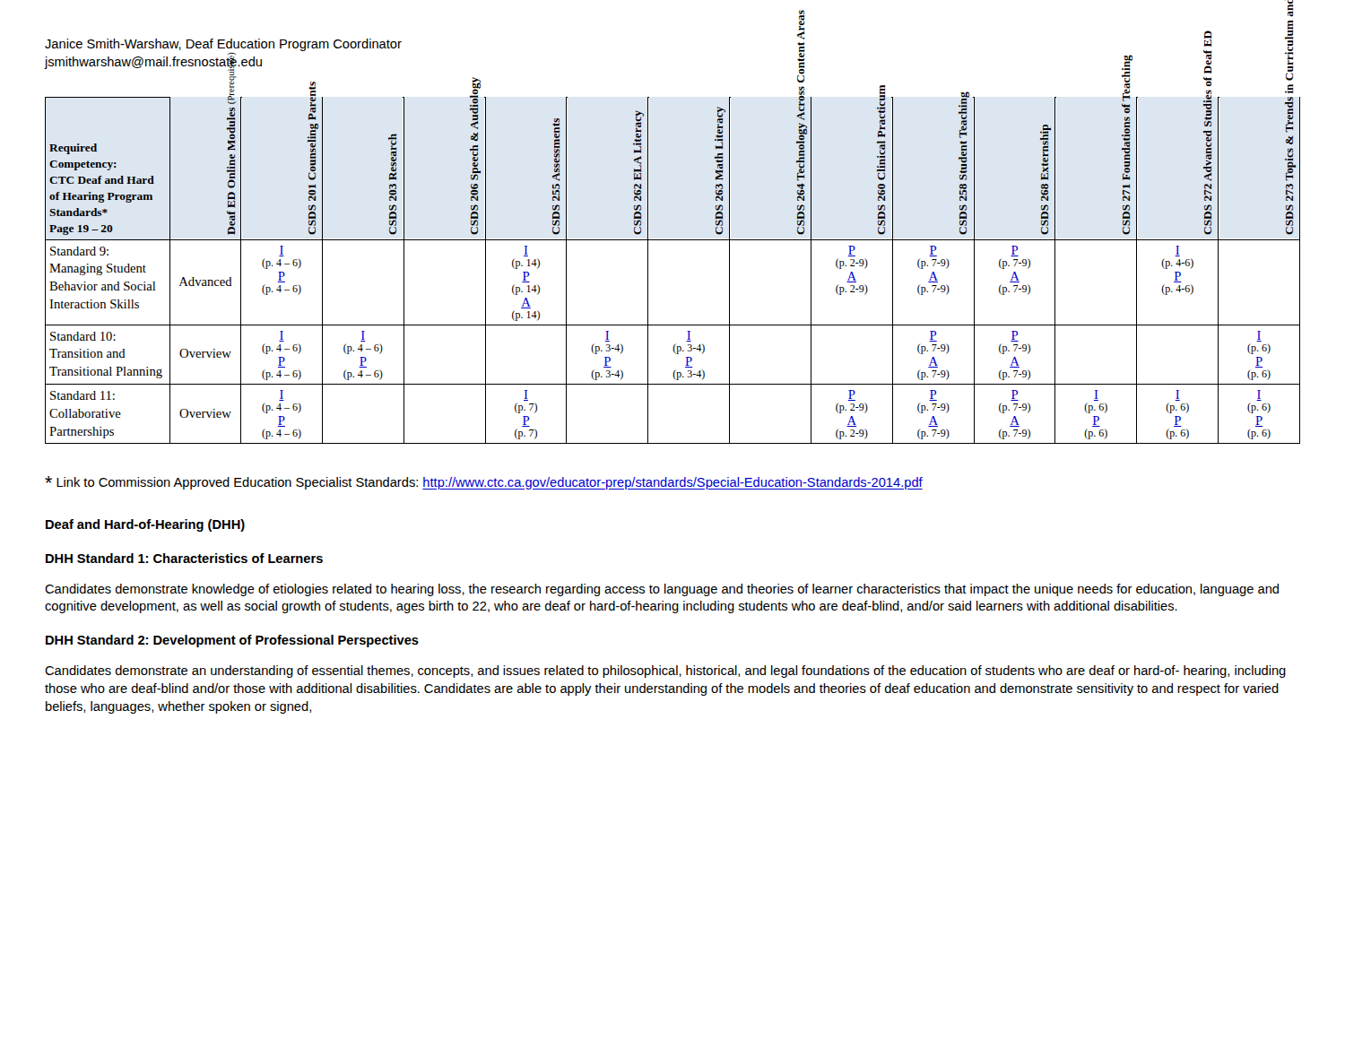Janice Smith-Warshaw, Deaf Education Program Coordinator
jsmithwarshaw@mail.fresnostate.edu
| Required Competency: CTC Deaf and Hard of Hearing Program Standards* Page 19 – 20 | Deaf ED Online Modules (Prerequisite) | CSDS 201 Counseling Parents | CSDS 203 Research | CSDS 206 Speech & Audiology | CSDS 255 Assessments | CSDS 262 ELA Literacy | CSDS 263 Math Literacy | CSDS 264 Technology Across Content Areas | CSDS 260 Clinical Practicum | CSDS 258 Student Teaching | CSDS 268 Externship | CSDS 271 Foundations of Teaching | CSDS 272 Advanced Studies of Deaf ED | CSDS 273 Topics & Trends in Curriculum and Instruction |
| --- | --- | --- | --- | --- | --- | --- | --- | --- | --- | --- | --- | --- | --- | --- |
| Standard 9: Managing Student Behavior and Social Interaction Skills | Advanced | I (p. 4 – 6) P (p. 4 – 6) | | | I (p. 14) P (p. 14) A (p. 14) | | | | P (p. 2-9) A (p. 2-9) | P (p. 7-9) A (p. 7-9) | P (p. 7-9) A (p. 7-9) | | I (p. 4-6) P (p. 4-6) | |
| Standard 10: Transition and Transitional Planning | Overview | I (p. 4 – 6) P (p. 4 – 6) | I (p. 4 – 6) P (p. 4 – 6) | | | I (p. 3-4) P (p. 3-4) | I (p. 3-4) P (p. 3-4) | | | P (p. 7-9) A (p. 7-9) | P (p. 7-9) A (p. 7-9) | | | I (p. 6) P (p. 6) |
| Standard 11: Collaborative Partnerships | Overview | I (p. 4 – 6) P (p. 4 – 6) | | | I (p. 7) P (p. 7) | | | | P (p. 2-9) A (p. 2-9) | P (p. 7-9) A (p. 7-9) | P (p. 7-9) A (p. 7-9) | I (p. 6) P (p. 6) | I (p. 6) P (p. 6) | I (p. 6) P (p. 6) |
* Link to Commission Approved Education Specialist Standards: http://www.ctc.ca.gov/educator-prep/standards/Special-Education-Standards-2014.pdf
Deaf and Hard-of-Hearing (DHH)
DHH Standard 1: Characteristics of Learners
Candidates demonstrate knowledge of etiologies related to hearing loss, the research regarding access to language and theories of learner characteristics that impact the unique needs for education, language and cognitive development, as well as social growth of students, ages birth to 22, who are deaf or hard-of-hearing including students who are deaf-blind, and/or said learners with additional disabilities.
DHH Standard 2: Development of Professional Perspectives
Candidates demonstrate an understanding of essential themes, concepts, and issues related to philosophical, historical, and legal foundations of the education of students who are deaf or hard-of- hearing, including those who are deaf-blind and/or those with additional disabilities. Candidates are able to apply their understanding of the models and theories of deaf education and demonstrate sensitivity to and respect for varied beliefs, languages, whether spoken or signed,